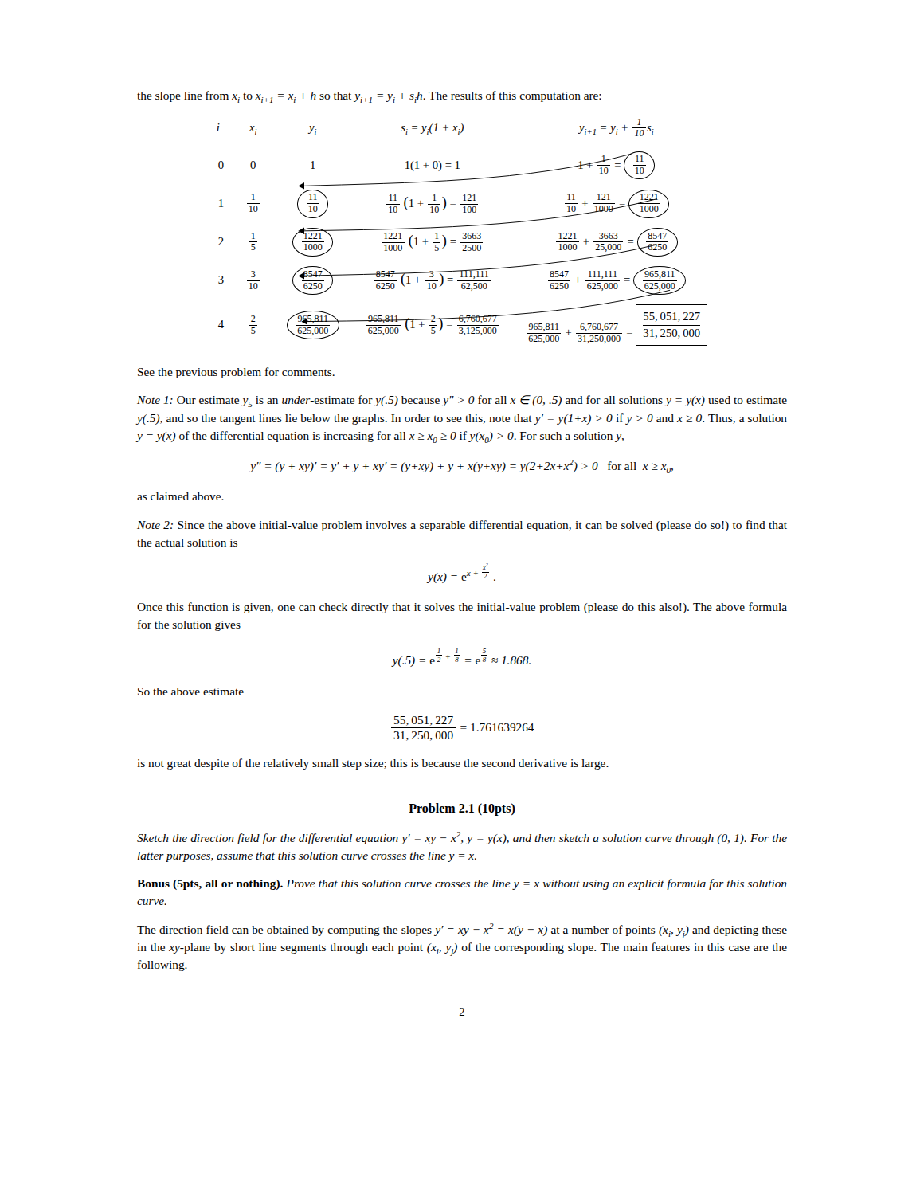the slope line from xi to xi+1 = xi + h so that yi+1 = yi + sih. The results of this computation are:
| i | x i | y i | s i = y i (1 + x i ) | y i+1 = y i + 1 10 s i |
| --- | --- | --- | --- | --- |
| 0 | 0 | 1 | 1(1 + 0) = 1 | 1 + 1 10 = 11 10 |
| 1 | 1 10 | 11 10 | 11 10 ( 1 + 1 10 ) = 121 100 | 11 10 + 121 1000 = 1221 1000 |
| 2 | 1 5 | 1221 1000 | 1221 1000 ( 1 + 1 5 ) = 3663 2500 | 1221 1000 + 3663 25,000 = 8547 6250 |
| 3 | 3 10 | 8547 6250 | 8547 6250 ( 1 + 3 10 ) = 111,111 62,500 | 8547 6250 + 111,111 625,000 = 965,811 625,000 |
| 4 | 2 5 | 965,811 625,000 | 965,811 625,000 ( 1 + 2 5 ) = 6,760,677 3,125,000 | 965,811 625,000 + 6,760,677 31,250,000 = 55, 051, 227 31, 250, 000 |
See the previous problem for comments.
Note 1: Our estimate y5 is an under-estimate for y(.5) because y″ > 0 for all x ∈ (0, .5) and for all solutions y = y(x) used to estimate y(.5), and so the tangent lines lie below the graphs. In order to see this, note that y′ = y(1+x) > 0 if y > 0 and x ≥ 0. Thus, a solution y = y(x) of the differential equation is increasing for all x ≥ x0 ≥ 0 if y(x0) > 0. For such a solution y,
y″ = (y + xy)′ = y′ + y + xy′ = (y+xy) + y + x(y+xy) = y(2+2x+x2) > 0 for all x ≥ x0,
as claimed above.
Note 2: Since the above initial-value problem involves a separable differential equation, it can be solved (please do so!) to find that the actual solution is
y(x) = ex + x22 .
Once this function is given, one can check directly that it solves the initial-value problem (please do this also!). The above formula for the solution gives
y(.5) = e12 + 18 = e58 ≈ 1.868.
So the above estimate
55, 051, 22731, 250, 000 = 1.761639264
is not great despite of the relatively small step size; this is because the second derivative is large.
Problem 2.1 (10pts)
Sketch the direction field for the differential equation y′ = xy − x2, y = y(x), and then sketch a solution curve through (0, 1). For the latter purposes, assume that this solution curve crosses the line y = x.
Bonus (5pts, all or nothing). Prove that this solution curve crosses the line y = x without using an explicit formula for this solution curve.
The direction field can be obtained by computing the slopes y′ = xy − x2 = x(y − x) at a number of points (xi, yj) and depicting these in the xy-plane by short line segments through each point (xi, yj) of the corresponding slope. The main features in this case are the following.
2